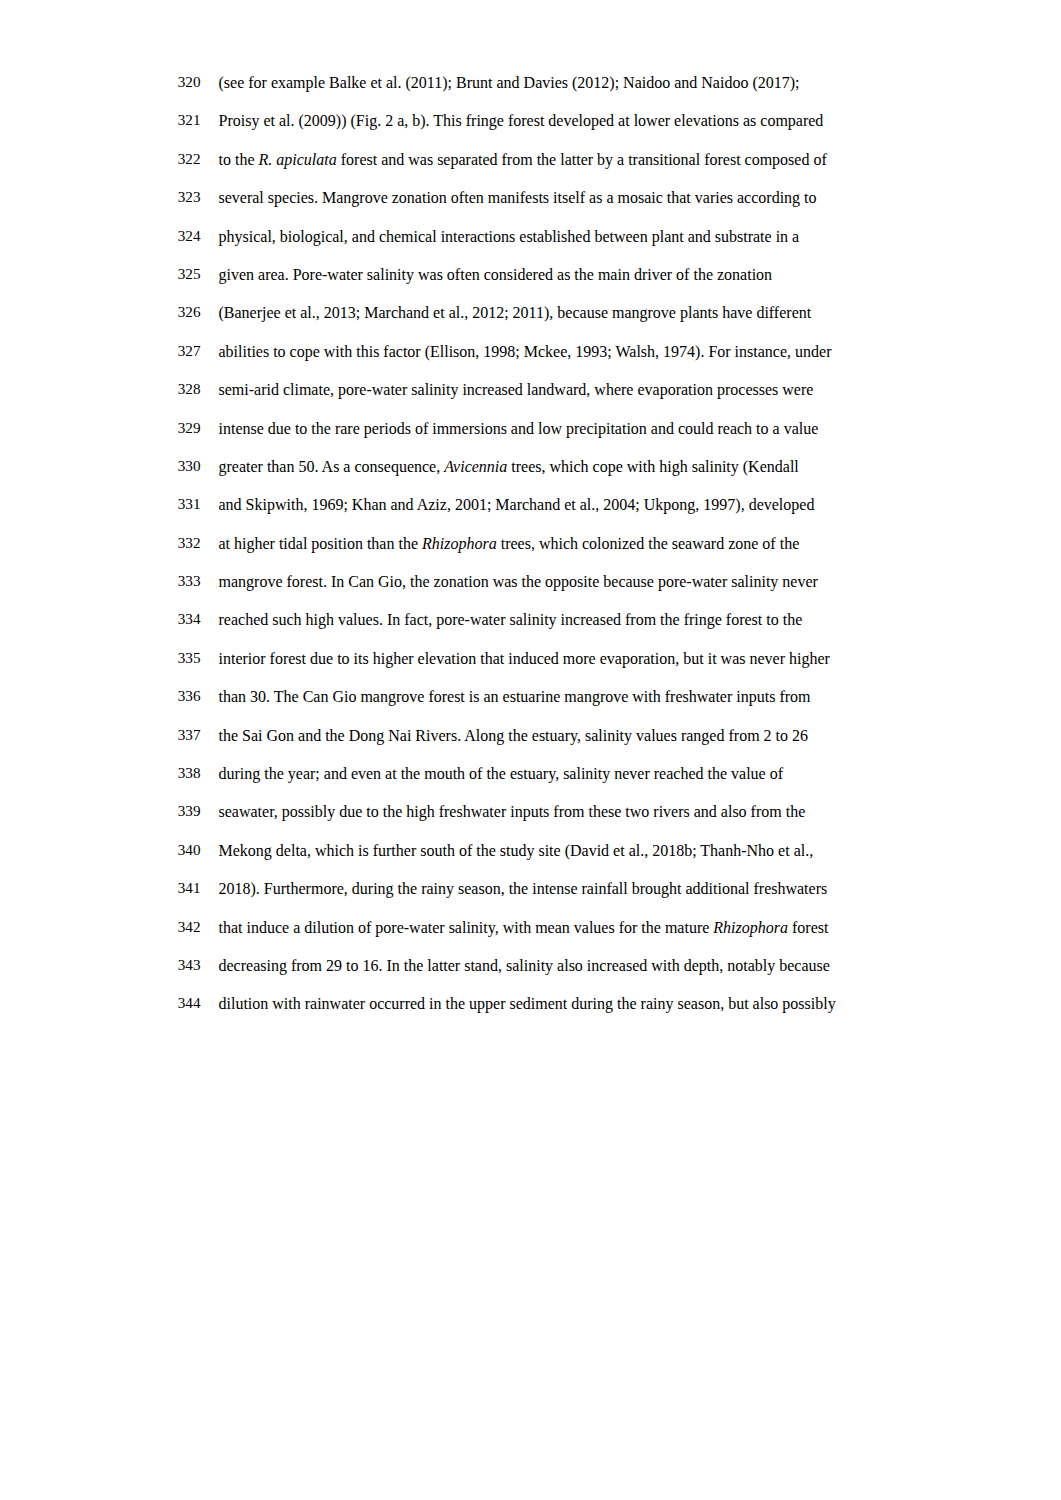(see for example Balke et al. (2011); Brunt and Davies (2012); Naidoo and Naidoo (2017);
Proisy et al. (2009)) (Fig. 2 a, b). This fringe forest developed at lower elevations as compared
to the R. apiculata forest and was separated from the latter by a transitional forest composed of
several species. Mangrove zonation often manifests itself as a mosaic that varies according to
physical, biological, and chemical interactions established between plant and substrate in a
given area. Pore-water salinity was often considered as the main driver of the zonation
(Banerjee et al., 2013; Marchand et al., 2012; 2011), because mangrove plants have different
abilities to cope with this factor (Ellison, 1998; Mckee, 1993; Walsh, 1974). For instance, under
semi-arid climate, pore-water salinity increased landward, where evaporation processes were
intense due to the rare periods of immersions and low precipitation and could reach to a value
greater than 50. As a consequence, Avicennia trees, which cope with high salinity (Kendall
and Skipwith, 1969; Khan and Aziz, 2001; Marchand et al., 2004; Ukpong, 1997), developed
at higher tidal position than the Rhizophora trees, which colonized the seaward zone of the
mangrove forest. In Can Gio, the zonation was the opposite because pore-water salinity never
reached such high values. In fact, pore-water salinity increased from the fringe forest to the
interior forest due to its higher elevation that induced more evaporation, but it was never higher
than 30. The Can Gio mangrove forest is an estuarine mangrove with freshwater inputs from
the Sai Gon and the Dong Nai Rivers. Along the estuary, salinity values ranged from 2 to 26
during the year; and even at the mouth of the estuary, salinity never reached the value of
seawater, possibly due to the high freshwater inputs from these two rivers and also from the
Mekong delta, which is further south of the study site (David et al., 2018b; Thanh-Nho et al.,
2018). Furthermore, during the rainy season, the intense rainfall brought additional freshwaters
that induce a dilution of pore-water salinity, with mean values for the mature Rhizophora forest
decreasing from 29 to 16. In the latter stand, salinity also increased with depth, notably because
dilution with rainwater occurred in the upper sediment during the rainy season, but also possibly